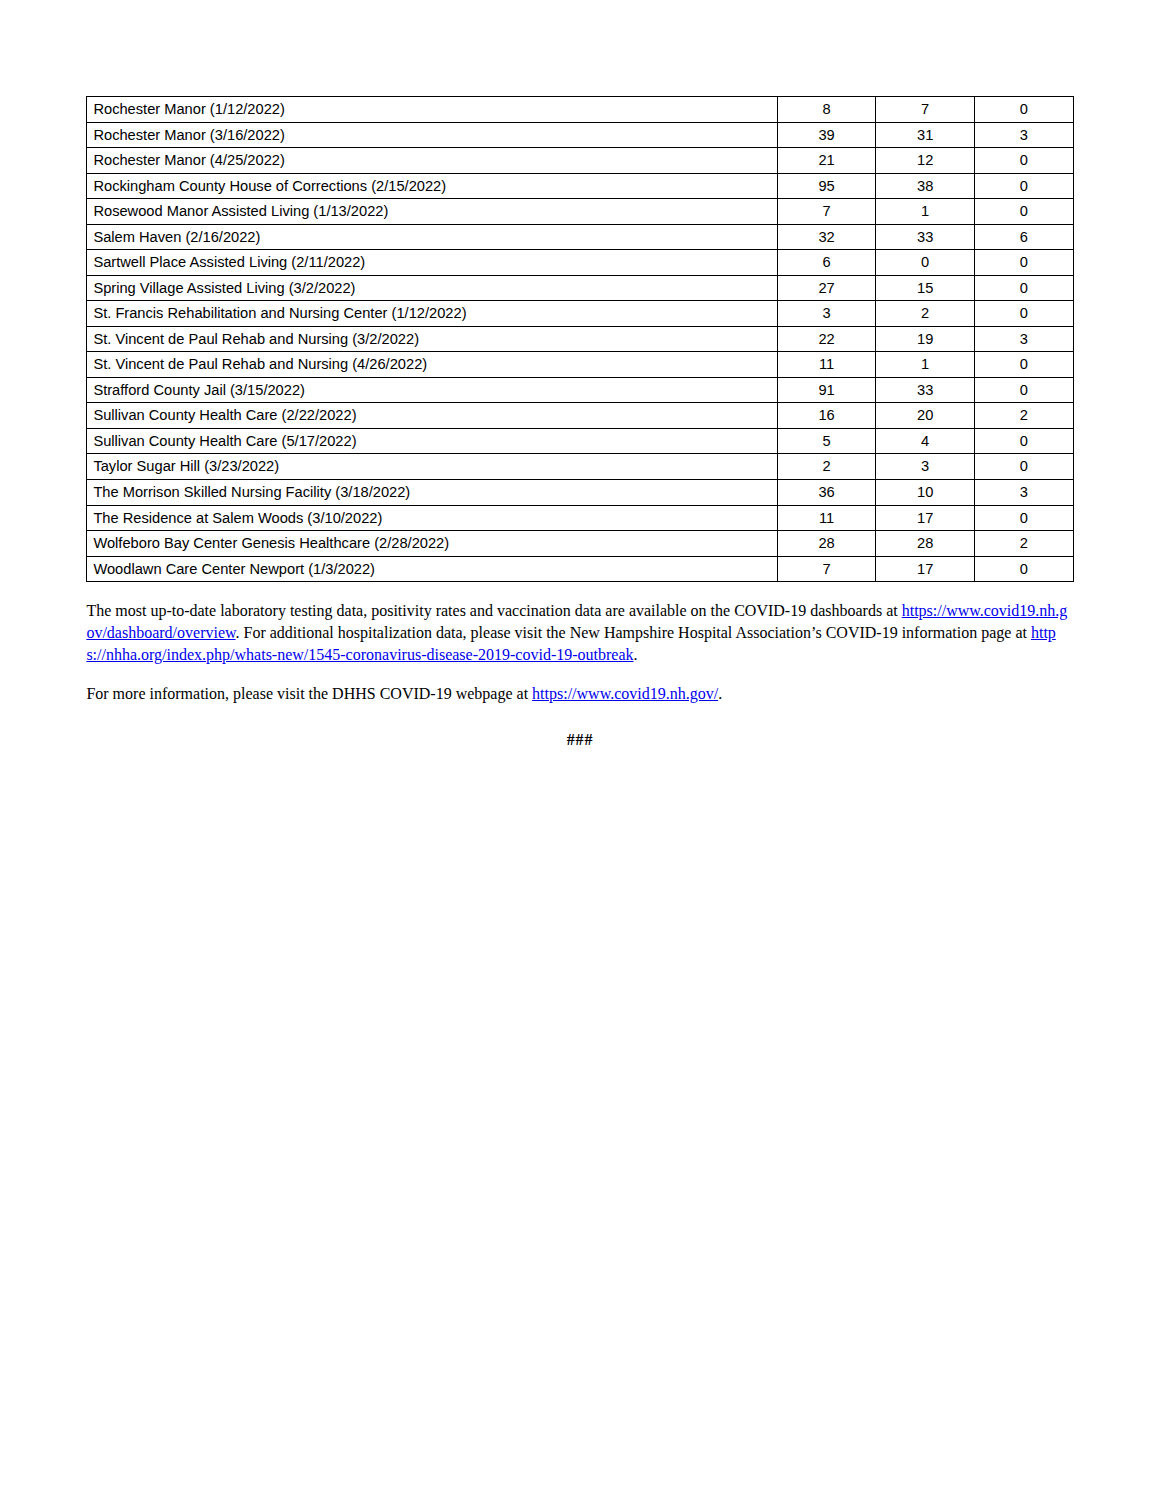| Rochester Manor (1/12/2022) | 8 | 7 | 0 |
| Rochester Manor (3/16/2022) | 39 | 31 | 3 |
| Rochester Manor (4/25/2022) | 21 | 12 | 0 |
| Rockingham County House of Corrections (2/15/2022) | 95 | 38 | 0 |
| Rosewood Manor Assisted Living (1/13/2022) | 7 | 1 | 0 |
| Salem Haven (2/16/2022) | 32 | 33 | 6 |
| Sartwell Place Assisted Living (2/11/2022) | 6 | 0 | 0 |
| Spring Village Assisted Living (3/2/2022) | 27 | 15 | 0 |
| St. Francis Rehabilitation and Nursing Center (1/12/2022) | 3 | 2 | 0 |
| St. Vincent de Paul Rehab and Nursing (3/2/2022) | 22 | 19 | 3 |
| St. Vincent de Paul Rehab and Nursing (4/26/2022) | 11 | 1 | 0 |
| Strafford County Jail (3/15/2022) | 91 | 33 | 0 |
| Sullivan County Health Care (2/22/2022) | 16 | 20 | 2 |
| Sullivan County Health Care (5/17/2022) | 5 | 4 | 0 |
| Taylor Sugar Hill (3/23/2022) | 2 | 3 | 0 |
| The Morrison Skilled Nursing Facility (3/18/2022) | 36 | 10 | 3 |
| The Residence at Salem Woods (3/10/2022) | 11 | 17 | 0 |
| Wolfeboro Bay Center Genesis Healthcare (2/28/2022) | 28 | 28 | 2 |
| Woodlawn Care Center Newport (1/3/2022) | 7 | 17 | 0 |
The most up-to-date laboratory testing data, positivity rates and vaccination data are available on the COVID-19 dashboards at https://www.covid19.nh.gov/dashboard/overview. For additional hospitalization data, please visit the New Hampshire Hospital Association’s COVID-19 information page at https://nhha.org/index.php/whats-new/1545-coronavirus-disease-2019-covid-19-outbreak.
For more information, please visit the DHHS COVID-19 webpage at https://www.covid19.nh.gov/.
###